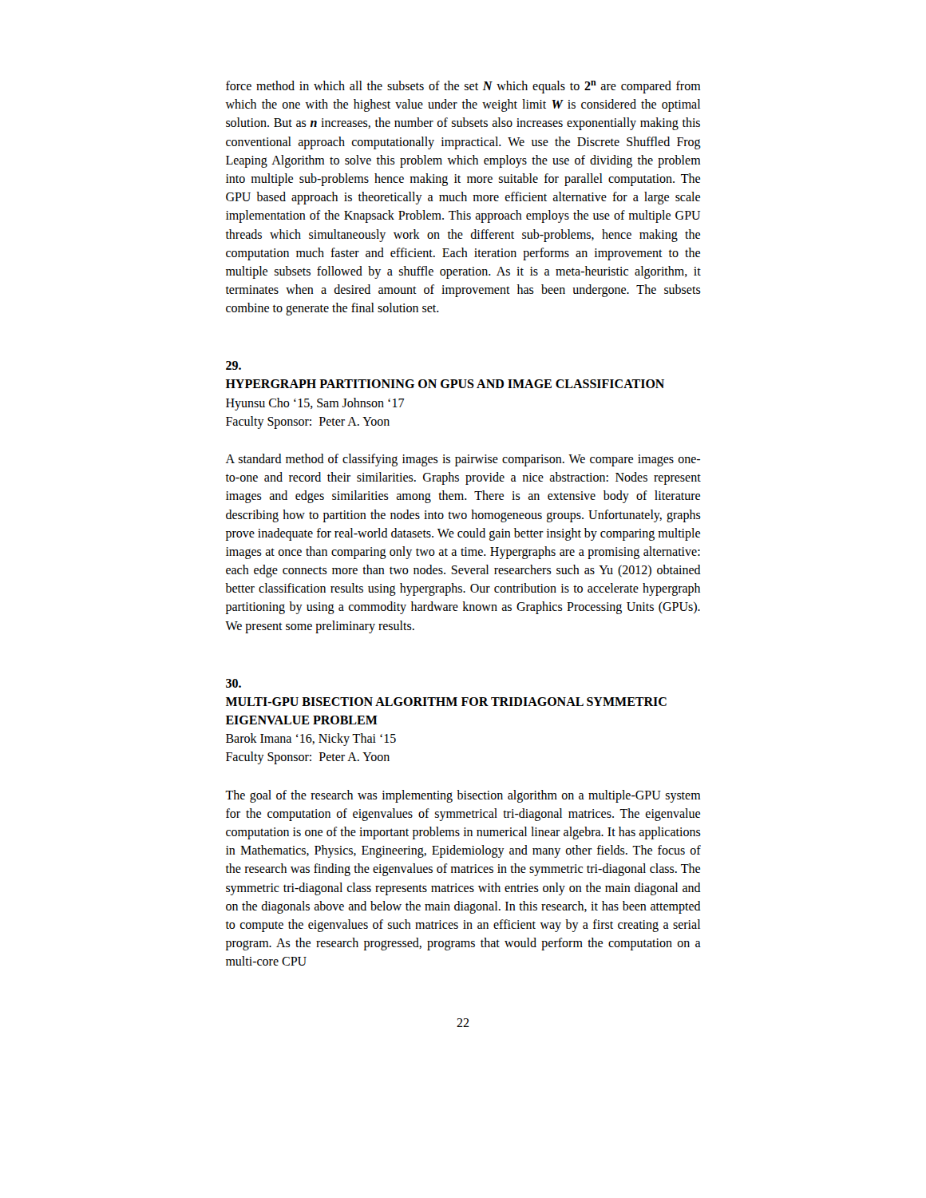force method in which all the subsets of the set N which equals to 2n are compared from which the one with the highest value under the weight limit W is considered the optimal solution. But as n increases, the number of subsets also increases exponentially making this conventional approach computationally impractical. We use the Discrete Shuffled Frog Leaping Algorithm to solve this problem which employs the use of dividing the problem into multiple sub-problems hence making it more suitable for parallel computation. The GPU based approach is theoretically a much more efficient alternative for a large scale implementation of the Knapsack Problem. This approach employs the use of multiple GPU threads which simultaneously work on the different sub-problems, hence making the computation much faster and efficient. Each iteration performs an improvement to the multiple subsets followed by a shuffle operation. As it is a meta-heuristic algorithm, it terminates when a desired amount of improvement has been undergone. The subsets combine to generate the final solution set.
29.
Hypergraph Partitioning on GPUs and Image Classification
Hyunsu Cho ‘15, Sam Johnson ‘17
Faculty Sponsor: Peter A. Yoon
A standard method of classifying images is pairwise comparison. We compare images one-to-one and record their similarities. Graphs provide a nice abstraction: Nodes represent images and edges similarities among them. There is an extensive body of literature describing how to partition the nodes into two homogeneous groups. Unfortunately, graphs prove inadequate for real-world datasets. We could gain better insight by comparing multiple images at once than comparing only two at a time. Hypergraphs are a promising alternative: each edge connects more than two nodes. Several researchers such as Yu (2012) obtained better classification results using hypergraphs. Our contribution is to accelerate hypergraph partitioning by using a commodity hardware known as Graphics Processing Units (GPUs). We present some preliminary results.
30.
Multi-GPU Bisection Algorithm for Tridiagonal Symmetric Eigenvalue Problem
Barok Imana ‘16, Nicky Thai ‘15
Faculty Sponsor: Peter A. Yoon
The goal of the research was implementing bisection algorithm on a multiple-GPU system for the computation of eigenvalues of symmetrical tri-diagonal matrices. The eigenvalue computation is one of the important problems in numerical linear algebra. It has applications in Mathematics, Physics, Engineering, Epidemiology and many other fields. The focus of the research was finding the eigenvalues of matrices in the symmetric tri-diagonal class. The symmetric tri-diagonal class represents matrices with entries only on the main diagonal and on the diagonals above and below the main diagonal. In this research, it has been attempted to compute the eigenvalues of such matrices in an efficient way by a first creating a serial program. As the research progressed, programs that would perform the computation on a multi-core CPU
22